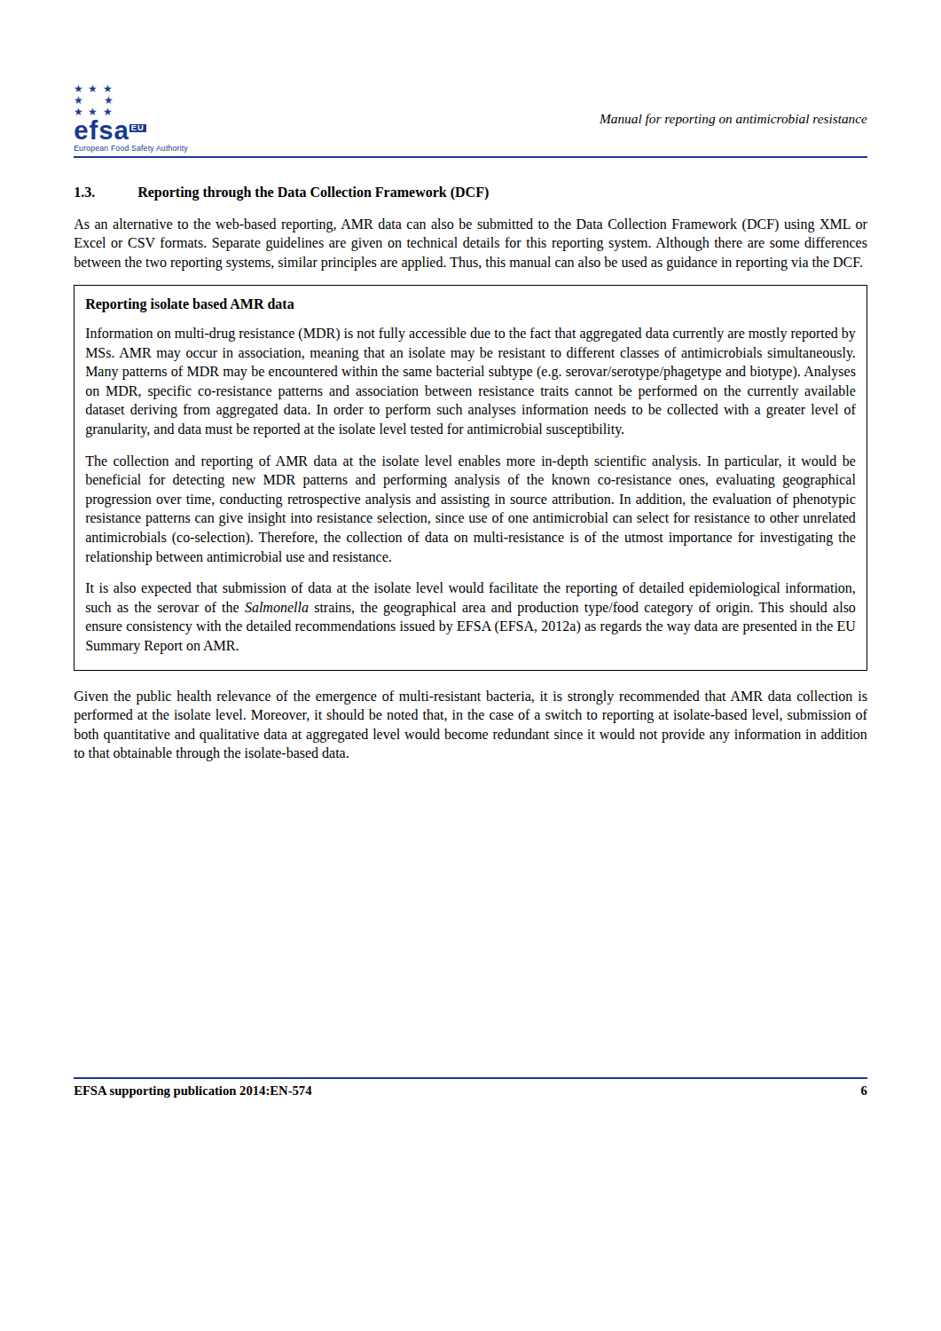★ ★ ★
★ ★
★ ★ ★
efsaEU
European Food Safety Authority
Manual for reporting on antimicrobial resistance
1.3. Reporting through the Data Collection Framework (DCF)
As an alternative to the web-based reporting, AMR data can also be submitted to the Data Collection Framework (DCF) using XML or Excel or CSV formats. Separate guidelines are given on technical details for this reporting system. Although there are some differences between the two reporting systems, similar principles are applied. Thus, this manual can also be used as guidance in reporting via the DCF.
Reporting isolate based AMR data
Information on multi-drug resistance (MDR) is not fully accessible due to the fact that aggregated data currently are mostly reported by MSs. AMR may occur in association, meaning that an isolate may be resistant to different classes of antimicrobials simultaneously. Many patterns of MDR may be encountered within the same bacterial subtype (e.g. serovar/serotype/phagetype and biotype). Analyses on MDR, specific co-resistance patterns and association between resistance traits cannot be performed on the currently available dataset deriving from aggregated data. In order to perform such analyses information needs to be collected with a greater level of granularity, and data must be reported at the isolate level tested for antimicrobial susceptibility.
The collection and reporting of AMR data at the isolate level enables more in-depth scientific analysis. In particular, it would be beneficial for detecting new MDR patterns and performing analysis of the known co-resistance ones, evaluating geographical progression over time, conducting retrospective analysis and assisting in source attribution. In addition, the evaluation of phenotypic resistance patterns can give insight into resistance selection, since use of one antimicrobial can select for resistance to other unrelated antimicrobials (co-selection). Therefore, the collection of data on multi-resistance is of the utmost importance for investigating the relationship between antimicrobial use and resistance.
It is also expected that submission of data at the isolate level would facilitate the reporting of detailed epidemiological information, such as the serovar of the Salmonella strains, the geographical area and production type/food category of origin. This should also ensure consistency with the detailed recommendations issued by EFSA (EFSA, 2012a) as regards the way data are presented in the EU Summary Report on AMR.
Given the public health relevance of the emergence of multi-resistant bacteria, it is strongly recommended that AMR data collection is performed at the isolate level. Moreover, it should be noted that, in the case of a switch to reporting at isolate-based level, submission of both quantitative and qualitative data at aggregated level would become redundant since it would not provide any information in addition to that obtainable through the isolate-based data.
EFSA supporting publication 2014:EN-574 6